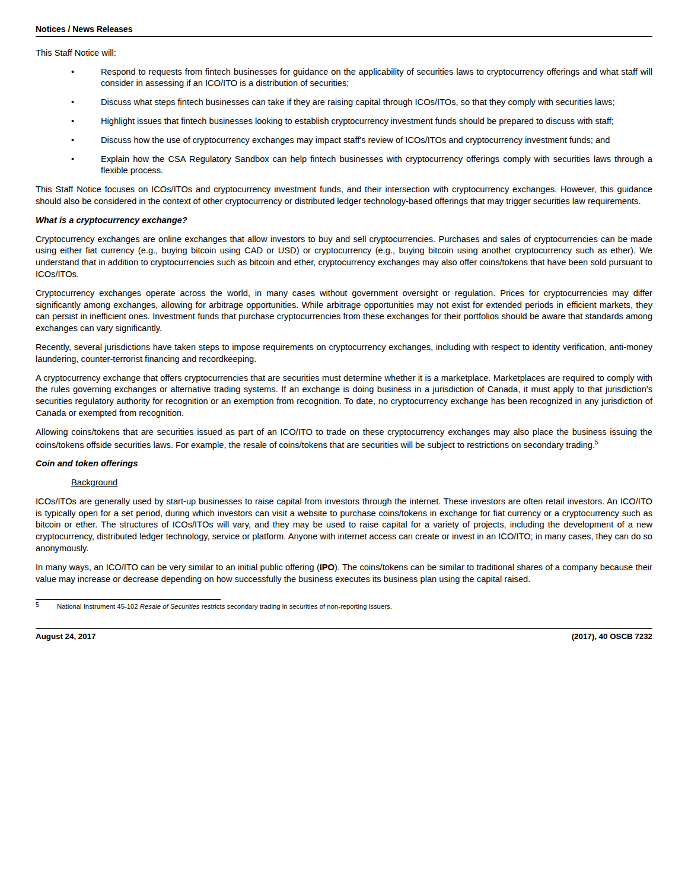Notices / News Releases
This Staff Notice will:
Respond to requests from fintech businesses for guidance on the applicability of securities laws to cryptocurrency offerings and what staff will consider in assessing if an ICO/ITO is a distribution of securities;
Discuss what steps fintech businesses can take if they are raising capital through ICOs/ITOs, so that they comply with securities laws;
Highlight issues that fintech businesses looking to establish cryptocurrency investment funds should be prepared to discuss with staff;
Discuss how the use of cryptocurrency exchanges may impact staff's review of ICOs/ITOs and cryptocurrency investment funds; and
Explain how the CSA Regulatory Sandbox can help fintech businesses with cryptocurrency offerings comply with securities laws through a flexible process.
This Staff Notice focuses on ICOs/ITOs and cryptocurrency investment funds, and their intersection with cryptocurrency exchanges. However, this guidance should also be considered in the context of other cryptocurrency or distributed ledger technology-based offerings that may trigger securities law requirements.
What is a cryptocurrency exchange?
Cryptocurrency exchanges are online exchanges that allow investors to buy and sell cryptocurrencies. Purchases and sales of cryptocurrencies can be made using either fiat currency (e.g., buying bitcoin using CAD or USD) or cryptocurrency (e.g., buying bitcoin using another cryptocurrency such as ether). We understand that in addition to cryptocurrencies such as bitcoin and ether, cryptocurrency exchanges may also offer coins/tokens that have been sold pursuant to ICOs/ITOs.
Cryptocurrency exchanges operate across the world, in many cases without government oversight or regulation. Prices for cryptocurrencies may differ significantly among exchanges, allowing for arbitrage opportunities. While arbitrage opportunities may not exist for extended periods in efficient markets, they can persist in inefficient ones. Investment funds that purchase cryptocurrencies from these exchanges for their portfolios should be aware that standards among exchanges can vary significantly.
Recently, several jurisdictions have taken steps to impose requirements on cryptocurrency exchanges, including with respect to identity verification, anti-money laundering, counter-terrorist financing and recordkeeping.
A cryptocurrency exchange that offers cryptocurrencies that are securities must determine whether it is a marketplace. Marketplaces are required to comply with the rules governing exchanges or alternative trading systems. If an exchange is doing business in a jurisdiction of Canada, it must apply to that jurisdiction's securities regulatory authority for recognition or an exemption from recognition. To date, no cryptocurrency exchange has been recognized in any jurisdiction of Canada or exempted from recognition.
Allowing coins/tokens that are securities issued as part of an ICO/ITO to trade on these cryptocurrency exchanges may also place the business issuing the coins/tokens offside securities laws. For example, the resale of coins/tokens that are securities will be subject to restrictions on secondary trading.5
Coin and token offerings
Background
ICOs/ITOs are generally used by start-up businesses to raise capital from investors through the internet. These investors are often retail investors. An ICO/ITO is typically open for a set period, during which investors can visit a website to purchase coins/tokens in exchange for fiat currency or a cryptocurrency such as bitcoin or ether. The structures of ICOs/ITOs will vary, and they may be used to raise capital for a variety of projects, including the development of a new cryptocurrency, distributed ledger technology, service or platform. Anyone with internet access can create or invest in an ICO/ITO; in many cases, they can do so anonymously.
In many ways, an ICO/ITO can be very similar to an initial public offering (IPO). The coins/tokens can be similar to traditional shares of a company because their value may increase or decrease depending on how successfully the business executes its business plan using the capital raised.
5 National Instrument 45-102 Resale of Securities restricts secondary trading in securities of non-reporting issuers.
August 24, 2017 (2017), 40 OSCB 7232